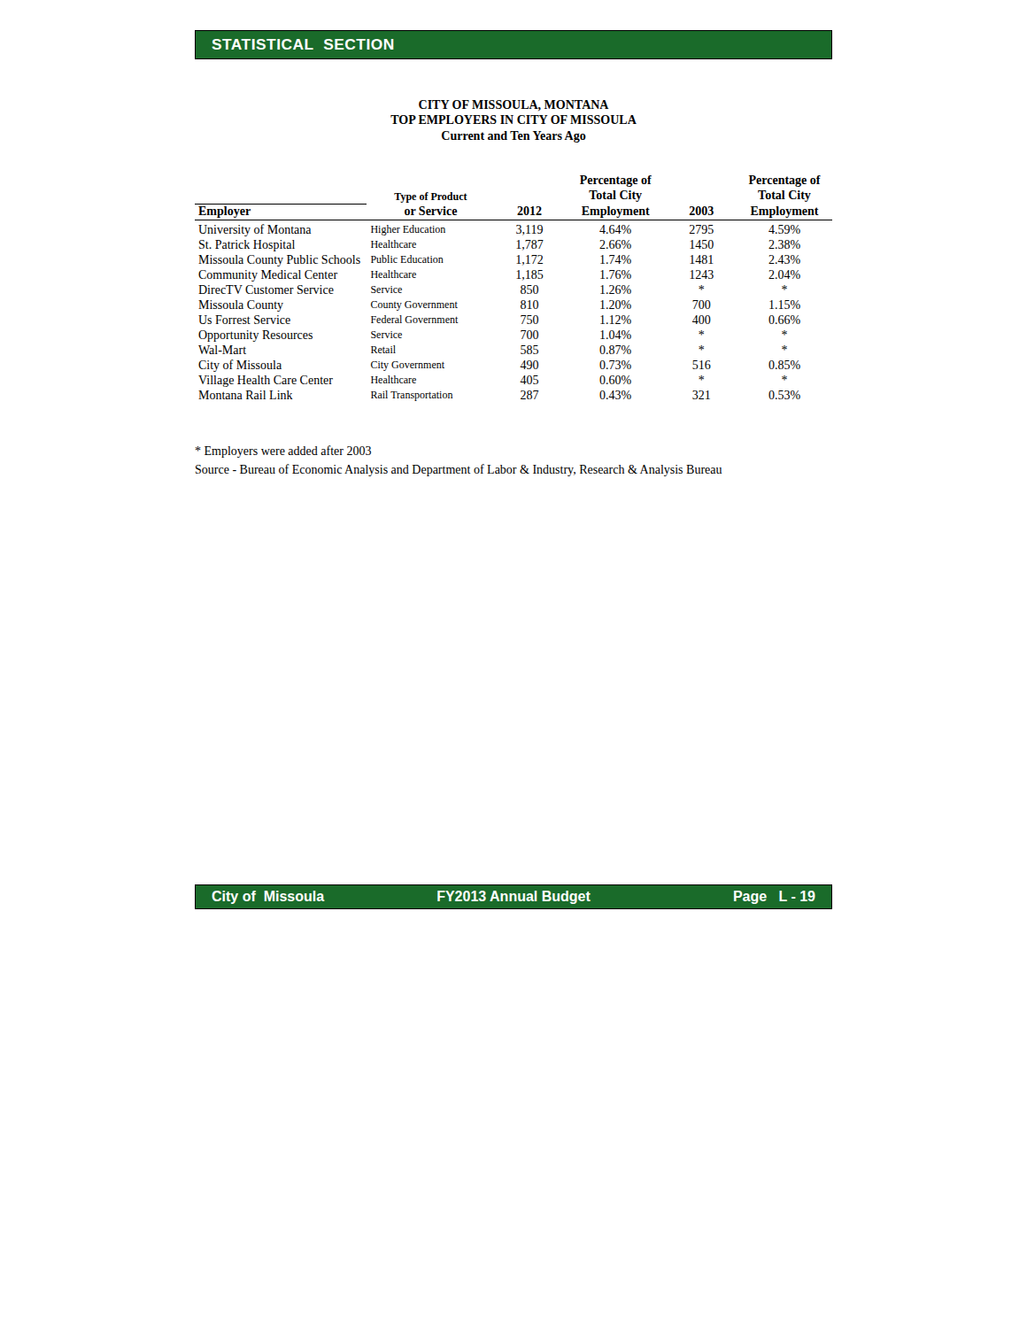STATISTICAL SECTION
CITY OF MISSOULA, MONTANA
TOP EMPLOYERS IN CITY OF MISSOULA
Current and Ten Years Ago
| | Type of Product | | Percentage of Total City | | Percentage of Total City |
| --- | --- | --- | --- | --- | --- |
| Employer | or Service | 2012 | Employment | 2003 | Employment |
| University of Montana | Higher Education | 3,119 | 4.64% | 2795 | 4.59% |
| St. Patrick Hospital | Healthcare | 1,787 | 2.66% | 1450 | 2.38% |
| Missoula County Public Schools | Public Education | 1,172 | 1.74% | 1481 | 2.43% |
| Community Medical Center | Healthcare | 1,185 | 1.76% | 1243 | 2.04% |
| DirecTV Customer Service | Service | 850 | 1.26% | * | * |
| Missoula County | County Government | 810 | 1.20% | 700 | 1.15% |
| Us Forrest Service | Federal Government | 750 | 1.12% | 400 | 0.66% |
| Opportunity Resources | Service | 700 | 1.04% | * | * |
| Wal-Mart | Retail | 585 | 0.87% | * | * |
| City of Missoula | City Government | 490 | 0.73% | 516 | 0.85% |
| Village Health Care Center | Healthcare | 405 | 0.60% | * | * |
| Montana Rail Link | Rail Transportation | 287 | 0.43% | 321 | 0.53% |
* Employers were added after 2003
Source - Bureau of Economic Analysis and Department of Labor & Industry, Research & Analysis Bureau
City of Missoula FY2013 Annual Budget Page L - 19